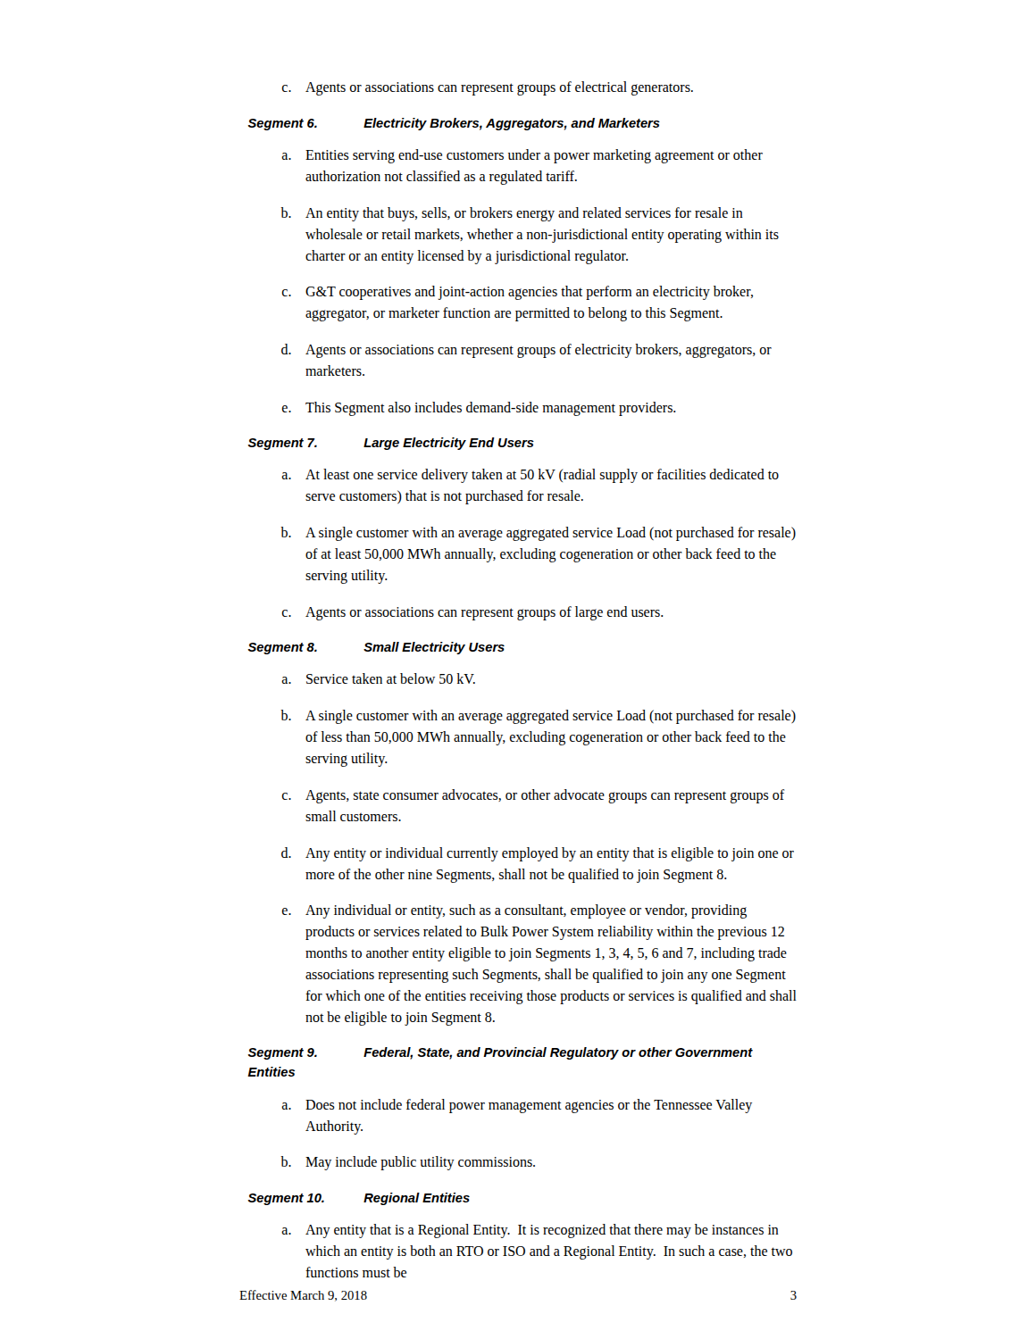Agents or associations can represent groups of electrical generators.
Segment 6. Electricity Brokers, Aggregators, and Marketers
Entities serving end-use customers under a power marketing agreement or other authorization not classified as a regulated tariff.
An entity that buys, sells, or brokers energy and related services for resale in wholesale or retail markets, whether a non-jurisdictional entity operating within its charter or an entity licensed by a jurisdictional regulator.
G&T cooperatives and joint-action agencies that perform an electricity broker, aggregator, or marketer function are permitted to belong to this Segment.
Agents or associations can represent groups of electricity brokers, aggregators, or marketers.
This Segment also includes demand-side management providers.
Segment 7. Large Electricity End Users
At least one service delivery taken at 50 kV (radial supply or facilities dedicated to serve customers) that is not purchased for resale.
A single customer with an average aggregated service Load (not purchased for resale) of at least 50,000 MWh annually, excluding cogeneration or other back feed to the serving utility.
Agents or associations can represent groups of large end users.
Segment 8. Small Electricity Users
Service taken at below 50 kV.
A single customer with an average aggregated service Load (not purchased for resale) of less than 50,000 MWh annually, excluding cogeneration or other back feed to the serving utility.
Agents, state consumer advocates, or other advocate groups can represent groups of small customers.
Any entity or individual currently employed by an entity that is eligible to join one or more of the other nine Segments, shall not be qualified to join Segment 8.
Any individual or entity, such as a consultant, employee or vendor, providing products or services related to Bulk Power System reliability within the previous 12 months to another entity eligible to join Segments 1, 3, 4, 5, 6 and 7, including trade associations representing such Segments, shall be qualified to join any one Segment for which one of the entities receiving those products or services is qualified and shall not be eligible to join Segment 8.
Segment 9. Federal, State, and Provincial Regulatory or other Government Entities
Does not include federal power management agencies or the Tennessee Valley Authority.
May include public utility commissions.
Segment 10. Regional Entities
Any entity that is a Regional Entity. It is recognized that there may be instances in which an entity is both an RTO or ISO and a Regional Entity. In such a case, the two functions must be
Effective March 9, 2018 3